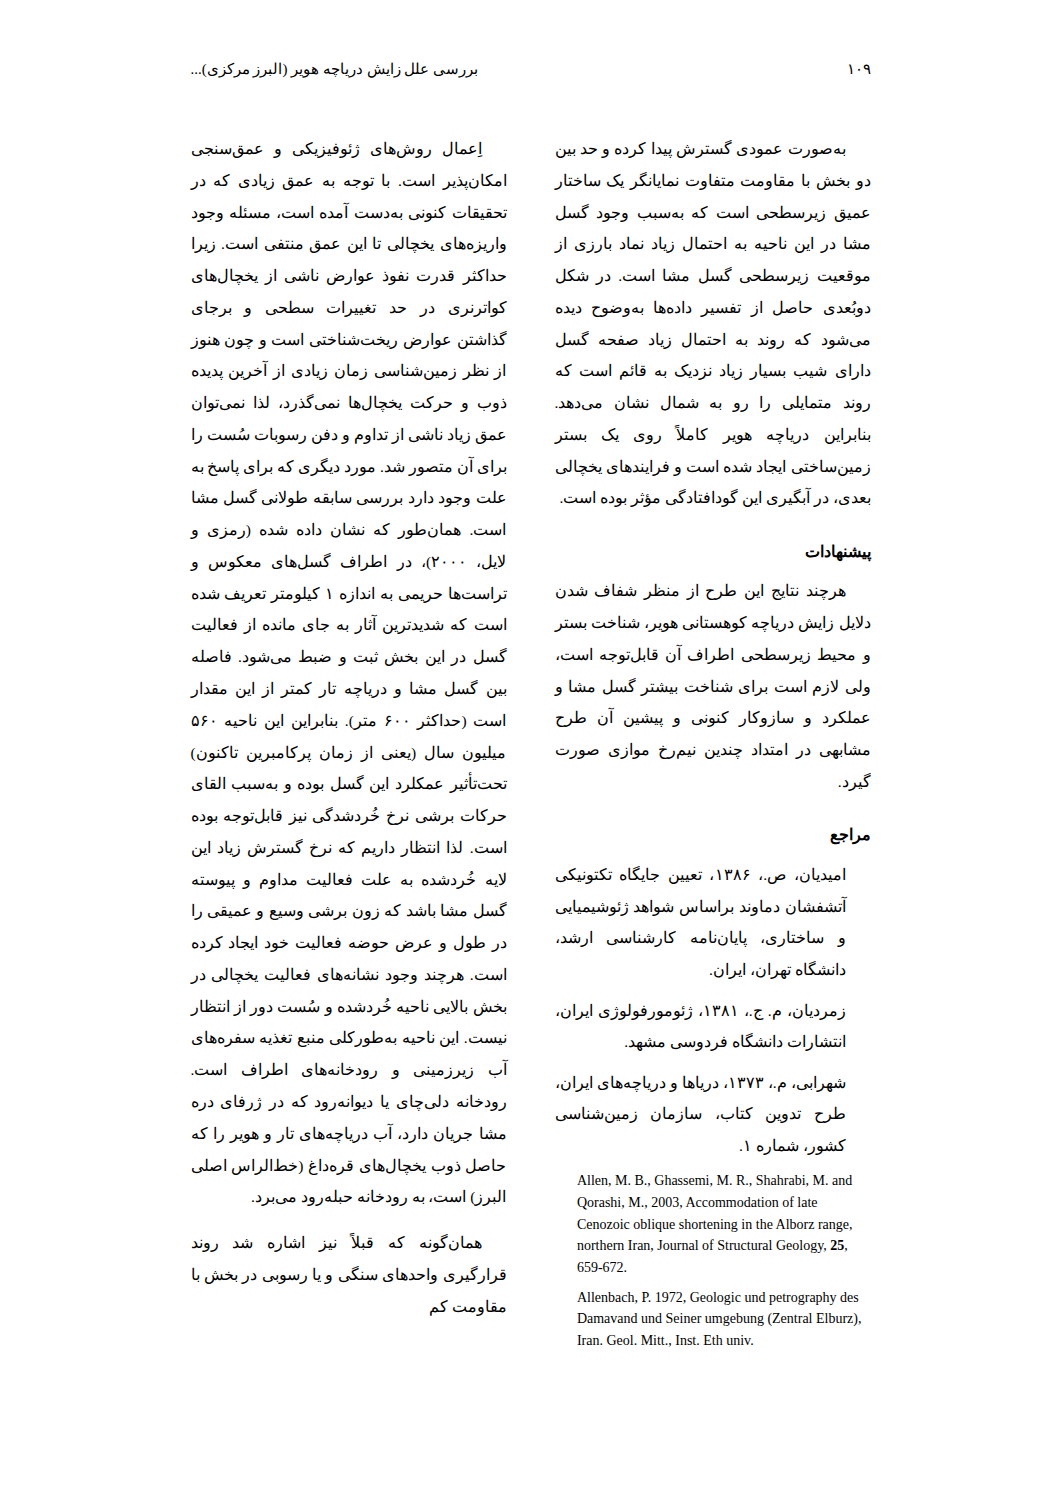۱۰۹
بررسی علل زایش دریاچه هویر (البرز مرکزی)...
به‌صورت عمودی گسترش پیدا کرده و حد بین دو بخش با مقاومت متفاوت نمایانگر یک ساختار عمیق زیرسطحی است که به‌سبب وجود گسل مشا در این ناحیه به احتمال زیاد نماد بارزی از موقعیت زیرسطحی گسل مشا است. در شکل دوبُعدی حاصل از تفسیر داده‌ها به‌وضوح دیده می‌شود که روند به احتمال زیاد صفحه گسل دارای شیب بسیار زیاد نزدیک به قائم است که روند متمایلی را رو به شمال نشان می‌دهد. بنابراین دریاچه هویر کاملاً روی یک بستر زمین‌ساختی ایجاد شده است و فرایندهای یخچالی بعدی، در آبگیری این گودافتادگی مؤثر بوده است.
پیشنهادات
هرچند نتایج این طرح از منظر شفاف شدن دلایل زایش دریاچه کوهستانی هویر، شناخت بستر و محیط زیرسطحی اطراف آن قابل‌توجه است، ولی لازم است برای شناخت بیشتر گسل مشا و عملکرد و سازوکار کنونی و پیشین آن طرح مشابهی در امتداد چندین نیم‌رخ موازی صورت گیرد.
مراجع
امیدیان، ص.، ۱۳۸۶، تعیین جایگاه تکتونیکی آتشفشان دماوند براساس شواهد ژئوشیمیایی و ساختاری، پایان‌نامه کارشناسی ارشد، دانشگاه تهران، ایران.
زمردیان، م. ج.، ۱۳۸۱، ژئومورفولوژی ایران، انتشارات دانشگاه فردوسی مشهد.
شهرابی، م.، ۱۳۷۳، دریاها و دریاچه‌های ایران، طرح تدوین کتاب، سازمان زمین‌شناسی کشور، شماره ۱.
Allen, M. B., Ghassemi, M. R., Shahrabi, M. and Qorashi, M., 2003, Accommodation of late Cenozoic oblique shortening in the Alborz range, northern Iran, Journal of Structural Geology, 25, 659-672.
Allenbach, P. 1972, Geologic und petrography des Damavand und Seiner umgebung (Zentral Elburz), Iran. Geol. Mitt., Inst. Eth univ.
اِعمال روش‌های ژئوفیزیکی و عمق‌سنجی امکان‌پذیر است. با توجه به عمق زیادی که در تحقیقات کنونی به‌دست آمده است، مسئله وجود واریزه‌های یخچالی تا این عمق منتفی است. زیرا حداکثر قدرت نفوذ عوارض ناشی از یخچال‌های کواترنری در حد تغییرات سطحی و برجای گذاشتن عوارض ریخت‌شناختی است و چون هنوز از نظر زمین‌شناسی زمان زیادی از آخرین پدیده ذوب و حرکت یخچال‌ها نمی‌گذرد، لذا نمی‌توان عمق زیاد ناشی از تداوم و دفن رسوبات سُست را برای آن متصور شد. مورد دیگری که برای پاسخ به علت وجود دارد بررسی سابقه طولانی گسل مشا است. همان‌طور که نشان داده شده (رمزی و لایل، ۲۰۰۰)، در اطراف گسل‌های معکوس و تراست‌ها حریمی به اندازه ۱ کیلومتر تعریف شده است که شدیدترین آثار به جای مانده از فعالیت گسل در این بخش ثبت و ضبط می‌شود. فاصله بین گسل مشا و دریاچه تار کمتر از این مقدار است (حداکثر ۶۰۰ متر). بنابراین این ناحیه ۵۶۰ میلیون سال (یعنی از زمان پرکامبرین تاکنون) تحت‌تأثیر عمکلرد این گسل بوده و به‌سبب القای حرکات برشی نرخ خُردشدگی نیز قابل‌توجه بوده است. لذا انتظار داریم که نرخ گسترش زیاد این لایه خُردشده به علت فعالیت مداوم و پیوسته گسل مشا باشد که زون برشی وسیع و عمیقی را در طول و عرض حوضه فعالیت خود ایجاد کرده است. هرچند وجود نشانه‌های فعالیت یخچالی در بخش بالایی ناحیه خُردشده و سُست دور از انتظار نیست. این ناحیه به‌طورکلی منبع تغذیه سفره‌های آب زیرزمینی و رودخانه‌های اطراف است. رودخانه دلی‌چای یا دیوانه‌رود که در ژرفای دره مشا جریان دارد، آب دریاچه‌های تار و هویر را که حاصل ذوب یخچال‌های قره‌داغ (خط‌الراس اصلی البرز) است، به رودخانه حبله‌رود می‌برد.
همان‌گونه که قبلاً نیز اشاره شد روند قرارگیری واحدهای سنگی و یا رسوبی در بخش با مقاومت کم